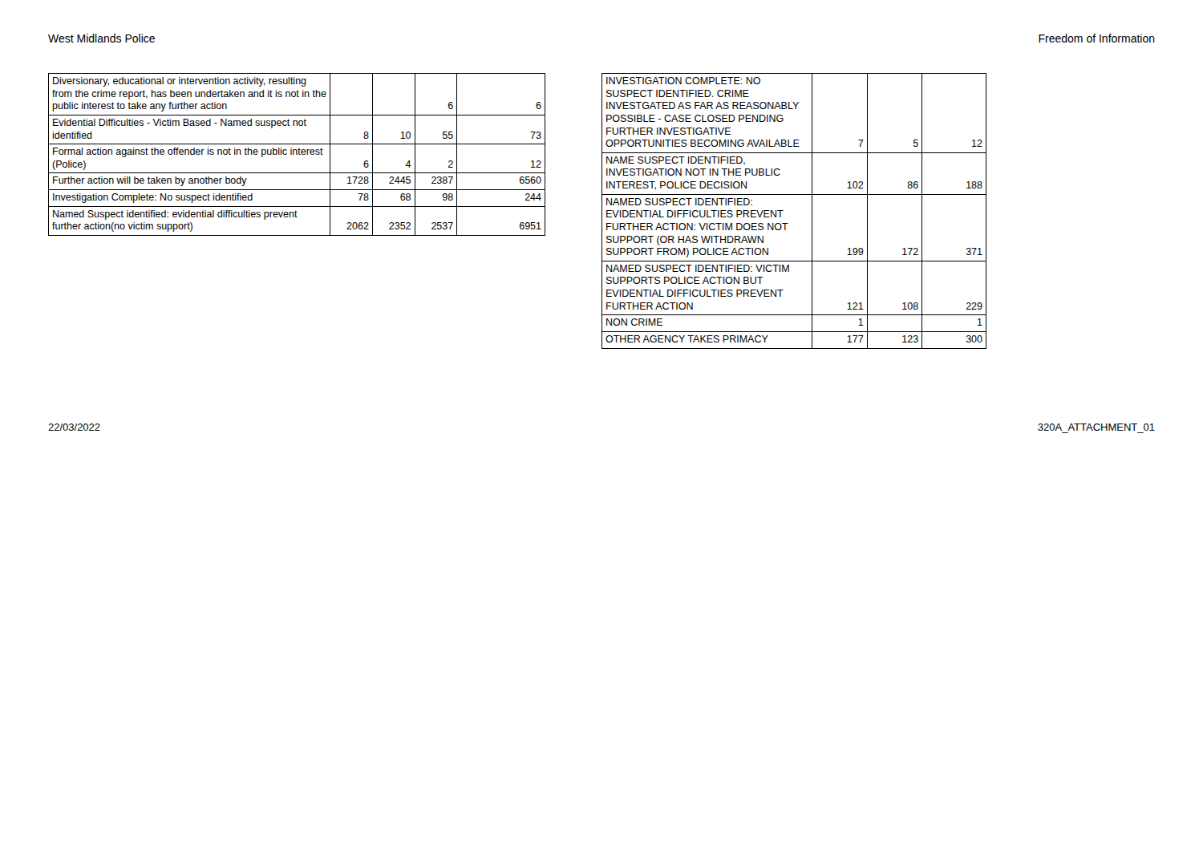West Midlands Police
Freedom of Information
| Diversionary, educational or intervention activity, resulting from the crime report, has been undertaken and it is not in the public interest to take any further action | | | 6 | 6 |
| Evidential Difficulties - Victim Based - Named suspect not identified | 8 | 10 | 55 | 73 |
| Formal action against the offender is not in the public interest (Police) | 6 | 4 | 2 | 12 |
| Further action will be taken by another body | 1728 | 2445 | 2387 | 6560 |
| Investigation Complete: No suspect identified | 78 | 68 | 98 | 244 |
| Named Suspect identified: evidential difficulties prevent further action(no victim support) | 2062 | 2352 | 2537 | 6951 |
| INVESTIGATION COMPLETE: NO SUSPECT IDENTIFIED. CRIME INVESTGATED AS FAR AS REASONABLY POSSIBLE - CASE CLOSED PENDING FURTHER INVESTIGATIVE OPPORTUNITIES BECOMING AVAILABLE | 7 | 5 | 12 |
| NAME SUSPECT IDENTIFIED, INVESTIGATION NOT IN THE PUBLIC INTEREST, POLICE DECISION | 102 | 86 | 188 |
| NAMED SUSPECT IDENTIFIED: EVIDENTIAL DIFFICULTIES PREVENT FURTHER ACTION: VICTIM DOES NOT SUPPORT (OR HAS WITHDRAWN SUPPORT FROM) POLICE ACTION | 199 | 172 | 371 |
| NAMED SUSPECT IDENTIFIED: VICTIM SUPPORTS POLICE ACTION BUT EVIDENTIAL DIFFICULTIES PREVENT FURTHER ACTION | 121 | 108 | 229 |
| NON CRIME | 1 | | 1 |
| OTHER AGENCY TAKES PRIMACY | 177 | 123 | 300 |
22/03/2022
320A_ATTACHMENT_01